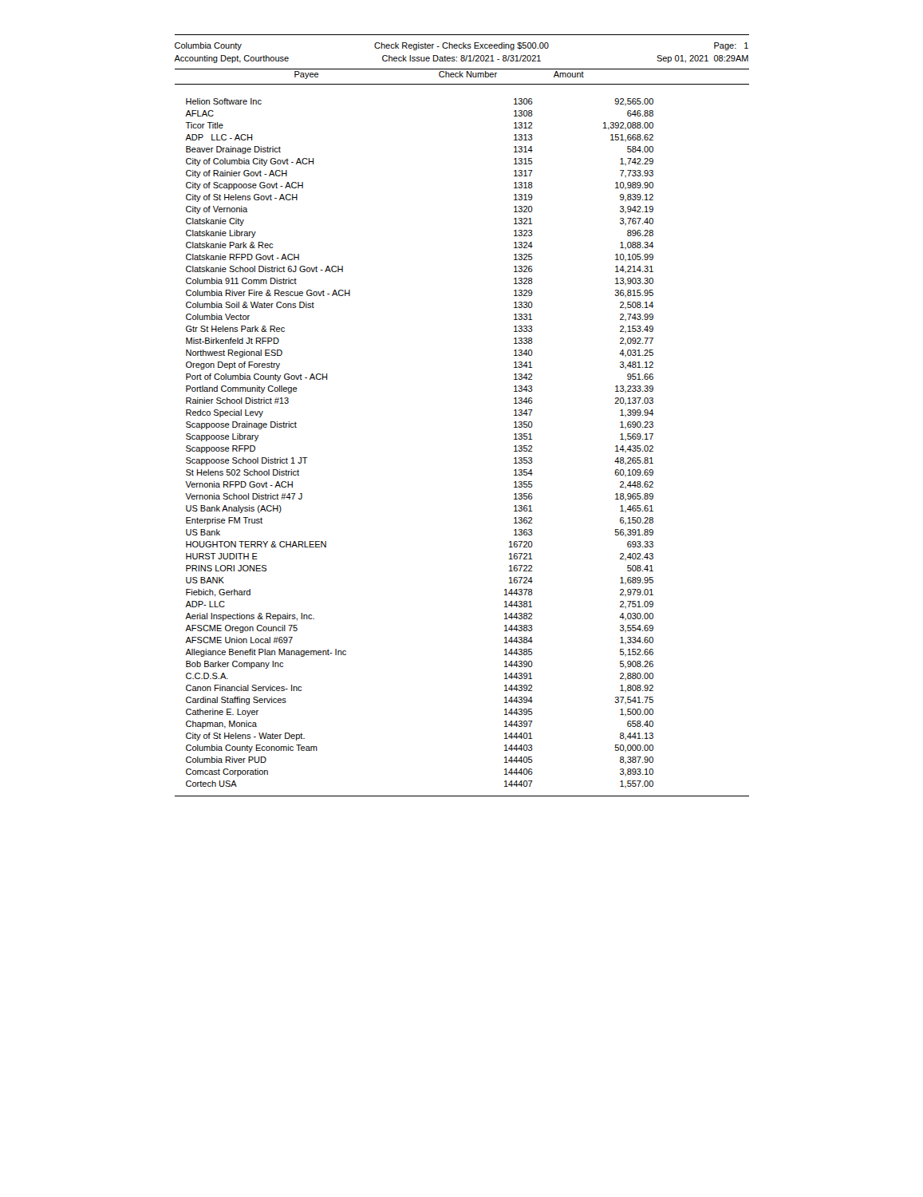| Columbia County | Check Register - Checks Exceeding $500.00 | Page: 1 |
| Accounting Dept, Courthouse | Check Issue Dates: 8/1/2021 - 8/31/2021 | Sep 01, 2021 08:29AM |
| Payee | Check Number | Amount | |
| --- | --- | --- | --- |
| Helion Software Inc | 1306 | 92,565.00 | |
| AFLAC | 1308 | 646.88 | |
| Ticor Title | 1312 | 1,392,088.00 | |
| ADP LLC - ACH | 1313 | 151,668.62 | |
| Beaver Drainage District | 1314 | 584.00 | |
| City of Columbia City Govt - ACH | 1315 | 1,742.29 | |
| City of Rainier Govt - ACH | 1317 | 7,733.93 | |
| City of Scappoose Govt - ACH | 1318 | 10,989.90 | |
| City of St Helens Govt - ACH | 1319 | 9,839.12 | |
| City of Vernonia | 1320 | 3,942.19 | |
| Clatskanie City | 1321 | 3,767.40 | |
| Clatskanie Library | 1323 | 896.28 | |
| Clatskanie Park & Rec | 1324 | 1,088.34 | |
| Clatskanie RFPD Govt - ACH | 1325 | 10,105.99 | |
| Clatskanie School District 6J Govt - ACH | 1326 | 14,214.31 | |
| Columbia 911 Comm District | 1328 | 13,903.30 | |
| Columbia River Fire & Rescue Govt - ACH | 1329 | 36,815.95 | |
| Columbia Soil & Water Cons Dist | 1330 | 2,508.14 | |
| Columbia Vector | 1331 | 2,743.99 | |
| Gtr St Helens Park & Rec | 1333 | 2,153.49 | |
| Mist-Birkenfeld Jt RFPD | 1338 | 2,092.77 | |
| Northwest Regional ESD | 1340 | 4,031.25 | |
| Oregon Dept of Forestry | 1341 | 3,481.12 | |
| Port of Columbia County Govt - ACH | 1342 | 951.66 | |
| Portland Community College | 1343 | 13,233.39 | |
| Rainier School District #13 | 1346 | 20,137.03 | |
| Redco Special Levy | 1347 | 1,399.94 | |
| Scappoose Drainage District | 1350 | 1,690.23 | |
| Scappoose Library | 1351 | 1,569.17 | |
| Scappoose RFPD | 1352 | 14,435.02 | |
| Scappoose School District 1 JT | 1353 | 48,265.81 | |
| St Helens 502 School District | 1354 | 60,109.69 | |
| Vernonia RFPD Govt - ACH | 1355 | 2,448.62 | |
| Vernonia School District #47 J | 1356 | 18,965.89 | |
| US Bank Analysis (ACH) | 1361 | 1,465.61 | |
| Enterprise FM Trust | 1362 | 6,150.28 | |
| US Bank | 1363 | 56,391.89 | |
| HOUGHTON TERRY & CHARLEEN | 16720 | 693.33 | |
| HURST JUDITH E | 16721 | 2,402.43 | |
| PRINS LORI JONES | 16722 | 508.41 | |
| US BANK | 16724 | 1,689.95 | |
| Fiebich, Gerhard | 144378 | 2,979.01 | |
| ADP- LLC | 144381 | 2,751.09 | |
| Aerial Inspections & Repairs, Inc. | 144382 | 4,030.00 | |
| AFSCME Oregon Council 75 | 144383 | 3,554.69 | |
| AFSCME Union Local #697 | 144384 | 1,334.60 | |
| Allegiance Benefit Plan Management- Inc | 144385 | 5,152.66 | |
| Bob Barker Company Inc | 144390 | 5,908.26 | |
| C.C.D.S.A. | 144391 | 2,880.00 | |
| Canon Financial Services- Inc | 144392 | 1,808.92 | |
| Cardinal Staffing Services | 144394 | 37,541.75 | |
| Catherine E. Loyer | 144395 | 1,500.00 | |
| Chapman, Monica | 144397 | 658.40 | |
| City of St Helens - Water Dept. | 144401 | 8,441.13 | |
| Columbia County Economic Team | 144403 | 50,000.00 | |
| Columbia River PUD | 144405 | 8,387.90 | |
| Comcast Corporation | 144406 | 3,893.10 | |
| Cortech USA | 144407 | 1,557.00 | |